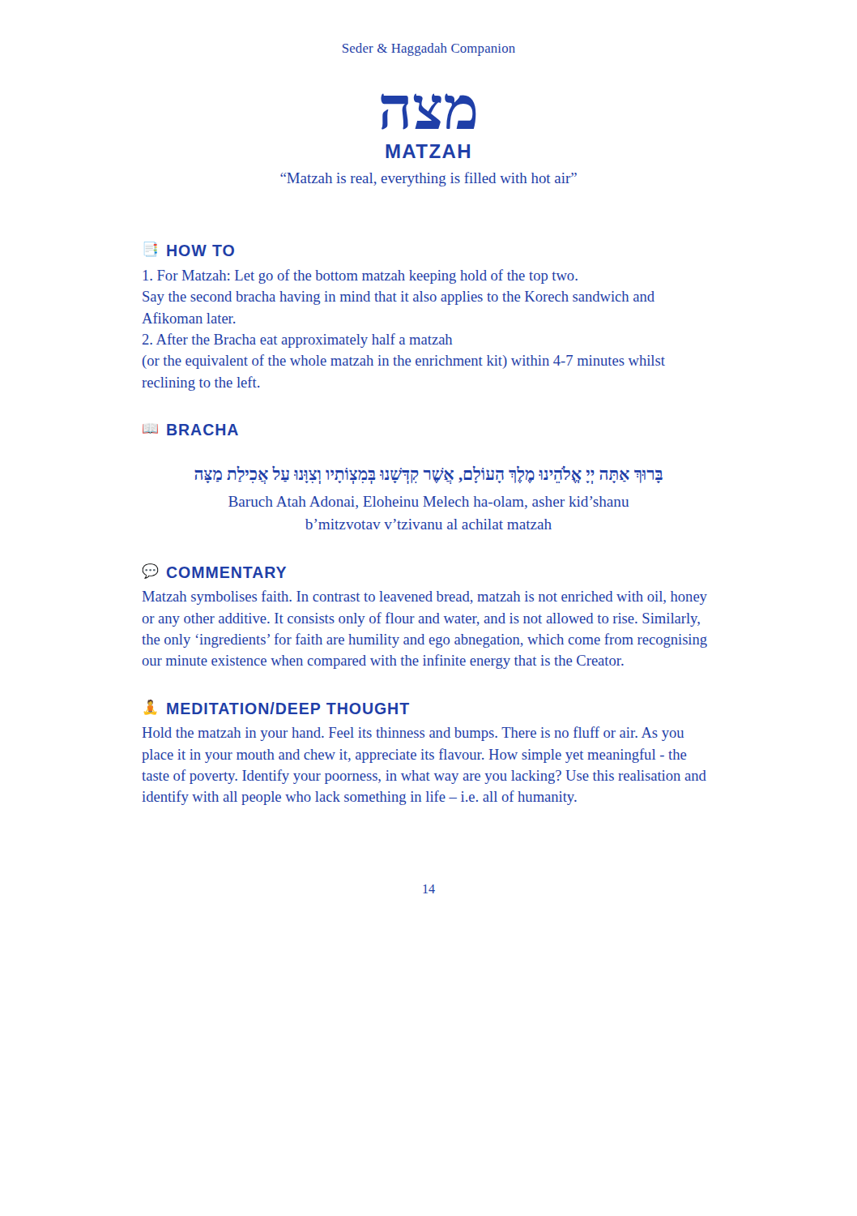Seder & Haggadah Companion
מצה
MATZAH
“Matzah is real, everything is filled with hot air”
📑HOW TO
1. For Matzah: Let go of the bottom matzah keeping hold of the top two.
Say the second bracha having in mind that it also applies to the Korech sandwich and Afikoman later.
2. After the Bracha eat approximately half a matzah
(or the equivalent of the whole matzah in the enrichment kit) within 4-7 minutes whilst reclining to the left.
📖BRACHA
בָּרוּךְ אַתָּה יְיָ אֱלֹהֵינוּ מֶלֶךְ הָעוֹלָם, אֲשֶׁר קִדְּשָׁנוּ בְּמִצְוֹתָיו וְצִוָּנוּ עַל אֲכִילַת מַצָּה
Baruch Atah Adonai, Eloheinu Melech ha-olam, asher kid’shanu
b’mitzvotav v’tzivanu al achilat matzah
💬COMMENTARY
Matzah symbolises faith. In contrast to leavened bread, matzah is not enriched with oil, honey or any other additive. It consists only of flour and water, and is not allowed to rise. Similarly, the only ‘ingredients’ for faith are humility and ego abnegation, which come from recognising our minute existence when compared with the infinite energy that is the Creator.
🧘MEDITATION/DEEP THOUGHT
Hold the matzah in your hand. Feel its thinness and bumps. There is no fluff or air. As you place it in your mouth and chew it, appreciate its flavour. How simple yet meaningful - the taste of poverty. Identify your poorness, in what way are you lacking? Use this realisation and identify with all people who lack something in life – i.e. all of humanity.
14